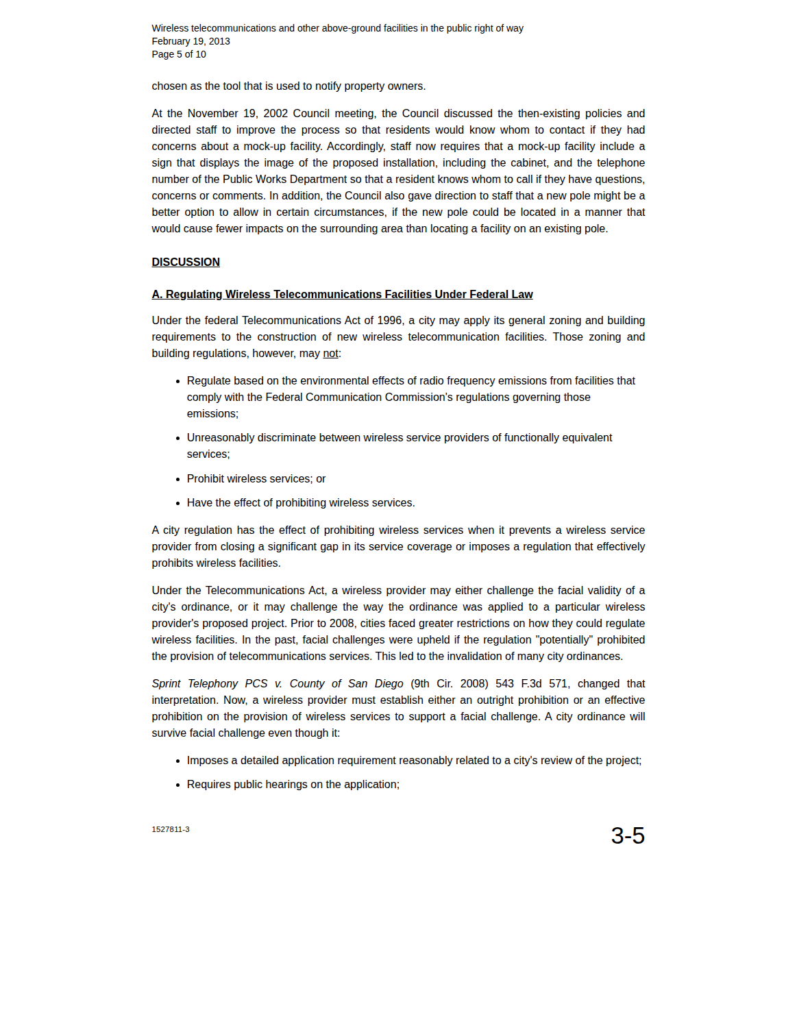Wireless telecommunications and other above-ground facilities in the public right of way
February 19, 2013
Page 5 of 10
chosen as the tool that is used to notify property owners.
At the November 19, 2002 Council meeting, the Council discussed the then-existing policies and directed staff to improve the process so that residents would know whom to contact if they had concerns about a mock-up facility. Accordingly, staff now requires that a mock-up facility include a sign that displays the image of the proposed installation, including the cabinet, and the telephone number of the Public Works Department so that a resident knows whom to call if they have questions, concerns or comments. In addition, the Council also gave direction to staff that a new pole might be a better option to allow in certain circumstances, if the new pole could be located in a manner that would cause fewer impacts on the surrounding area than locating a facility on an existing pole.
DISCUSSION
A. Regulating Wireless Telecommunications Facilities Under Federal Law
Under the federal Telecommunications Act of 1996, a city may apply its general zoning and building requirements to the construction of new wireless telecommunication facilities. Those zoning and building regulations, however, may not:
Regulate based on the environmental effects of radio frequency emissions from facilities that comply with the Federal Communication Commission's regulations governing those emissions;
Unreasonably discriminate between wireless service providers of functionally equivalent services;
Prohibit wireless services; or
Have the effect of prohibiting wireless services.
A city regulation has the effect of prohibiting wireless services when it prevents a wireless service provider from closing a significant gap in its service coverage or imposes a regulation that effectively prohibits wireless facilities.
Under the Telecommunications Act, a wireless provider may either challenge the facial validity of a city's ordinance, or it may challenge the way the ordinance was applied to a particular wireless provider's proposed project. Prior to 2008, cities faced greater restrictions on how they could regulate wireless facilities. In the past, facial challenges were upheld if the regulation "potentially" prohibited the provision of telecommunications services. This led to the invalidation of many city ordinances.
Sprint Telephony PCS v. County of San Diego (9th Cir. 2008) 543 F.3d 571, changed that interpretation. Now, a wireless provider must establish either an outright prohibition or an effective prohibition on the provision of wireless services to support a facial challenge. A city ordinance will survive facial challenge even though it:
Imposes a detailed application requirement reasonably related to a city's review of the project;
Requires public hearings on the application;
1527811-3 3-5